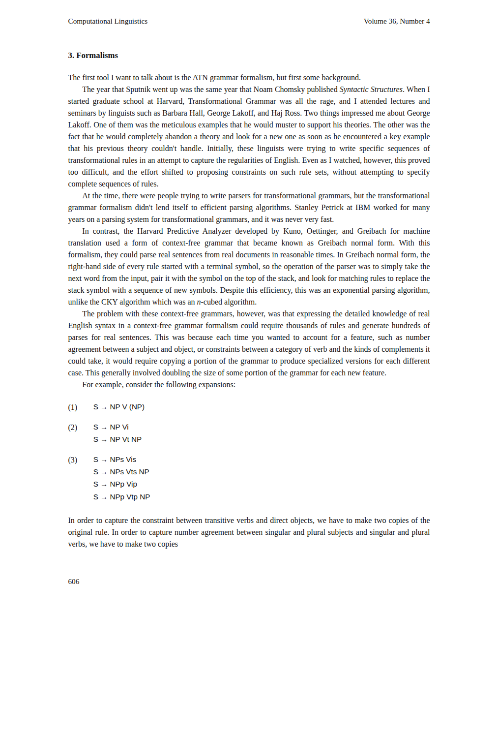Computational Linguistics Volume 36, Number 4
3. Formalisms
The first tool I want to talk about is the ATN grammar formalism, but first some background.
The year that Sputnik went up was the same year that Noam Chomsky published Syntactic Structures. When I started graduate school at Harvard, Transformational Grammar was all the rage, and I attended lectures and seminars by linguists such as Barbara Hall, George Lakoff, and Haj Ross. Two things impressed me about George Lakoff. One of them was the meticulous examples that he would muster to support his theories. The other was the fact that he would completely abandon a theory and look for a new one as soon as he encountered a key example that his previous theory couldn't handle. Initially, these linguists were trying to write specific sequences of transformational rules in an attempt to capture the regularities of English. Even as I watched, however, this proved too difficult, and the effort shifted to proposing constraints on such rule sets, without attempting to specify complete sequences of rules.
At the time, there were people trying to write parsers for transformational grammars, but the transformational grammar formalism didn't lend itself to efficient parsing algorithms. Stanley Petrick at IBM worked for many years on a parsing system for transformational grammars, and it was never very fast.
In contrast, the Harvard Predictive Analyzer developed by Kuno, Oettinger, and Greibach for machine translation used a form of context-free grammar that became known as Greibach normal form. With this formalism, they could parse real sentences from real documents in reasonable times. In Greibach normal form, the right-hand side of every rule started with a terminal symbol, so the operation of the parser was to simply take the next word from the input, pair it with the symbol on the top of the stack, and look for matching rules to replace the stack symbol with a sequence of new symbols. Despite this efficiency, this was an exponential parsing algorithm, unlike the CKY algorithm which was an n-cubed algorithm.
The problem with these context-free grammars, however, was that expressing the detailed knowledge of real English syntax in a context-free grammar formalism could require thousands of rules and generate hundreds of parses for real sentences. This was because each time you wanted to account for a feature, such as number agreement between a subject and object, or constraints between a category of verb and the kinds of complements it could take, it would require copying a portion of the grammar to produce specialized versions for each different case. This generally involved doubling the size of some portion of the grammar for each new feature.
For example, consider the following expansions:
(1)
S → NP V (NP)
(2)
S → NP Vi
S → NP Vt NP
(3)
S → NPs Vis
S → NPs Vts NP
S → NPp Vip
S → NPp Vtp NP
In order to capture the constraint between transitive verbs and direct objects, we have to make two copies of the original rule. In order to capture number agreement between singular and plural subjects and singular and plural verbs, we have to make two copies
606